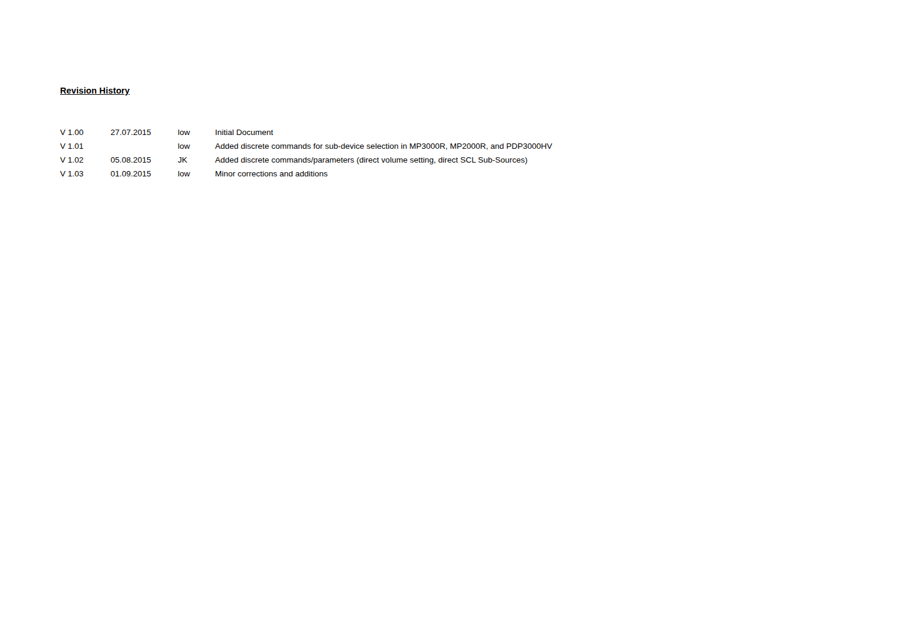Revision History
| V 1.00 | 27.07.2015 | low | Initial Document |
| V 1.01 | | low | Added discrete commands for sub-device selection in MP3000R, MP2000R, and PDP3000HV |
| V 1.02 | 05.08.2015 | JK | Added discrete commands/parameters (direct volume setting, direct SCL Sub-Sources) |
| V 1.03 | 01.09.2015 | low | Minor corrections and additions |